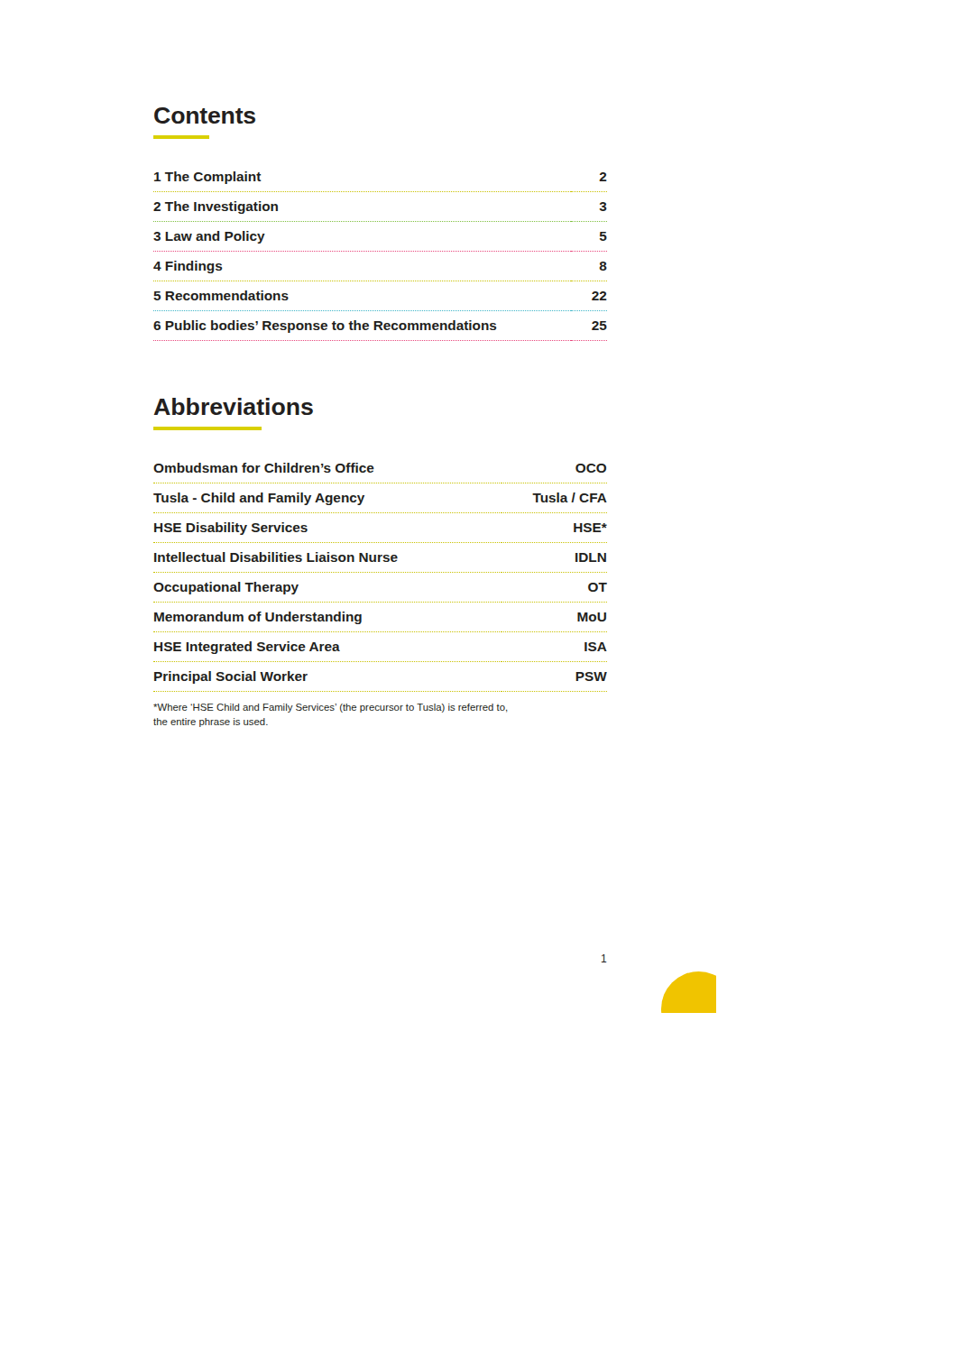Contents
| 1 The Complaint | 2 |
| 2 The Investigation | 3 |
| 3 Law and Policy | 5 |
| 4 Findings | 8 |
| 5 Recommendations | 22 |
| 6 Public bodies’ Response to the Recommendations | 25 |
Abbreviations
| Ombudsman for Children’s Office | OCO |
| Tusla - Child and Family Agency | Tusla / CFA |
| HSE Disability Services | HSE* |
| Intellectual Disabilities Liaison Nurse | IDLN |
| Occupational Therapy | OT |
| Memorandum of Understanding | MoU |
| HSE Integrated Service Area | ISA |
| Principal Social Worker | PSW |
*Where ‘HSE Child and Family Services’ (the precursor to Tusla) is referred to,
the entire phrase is used.
1